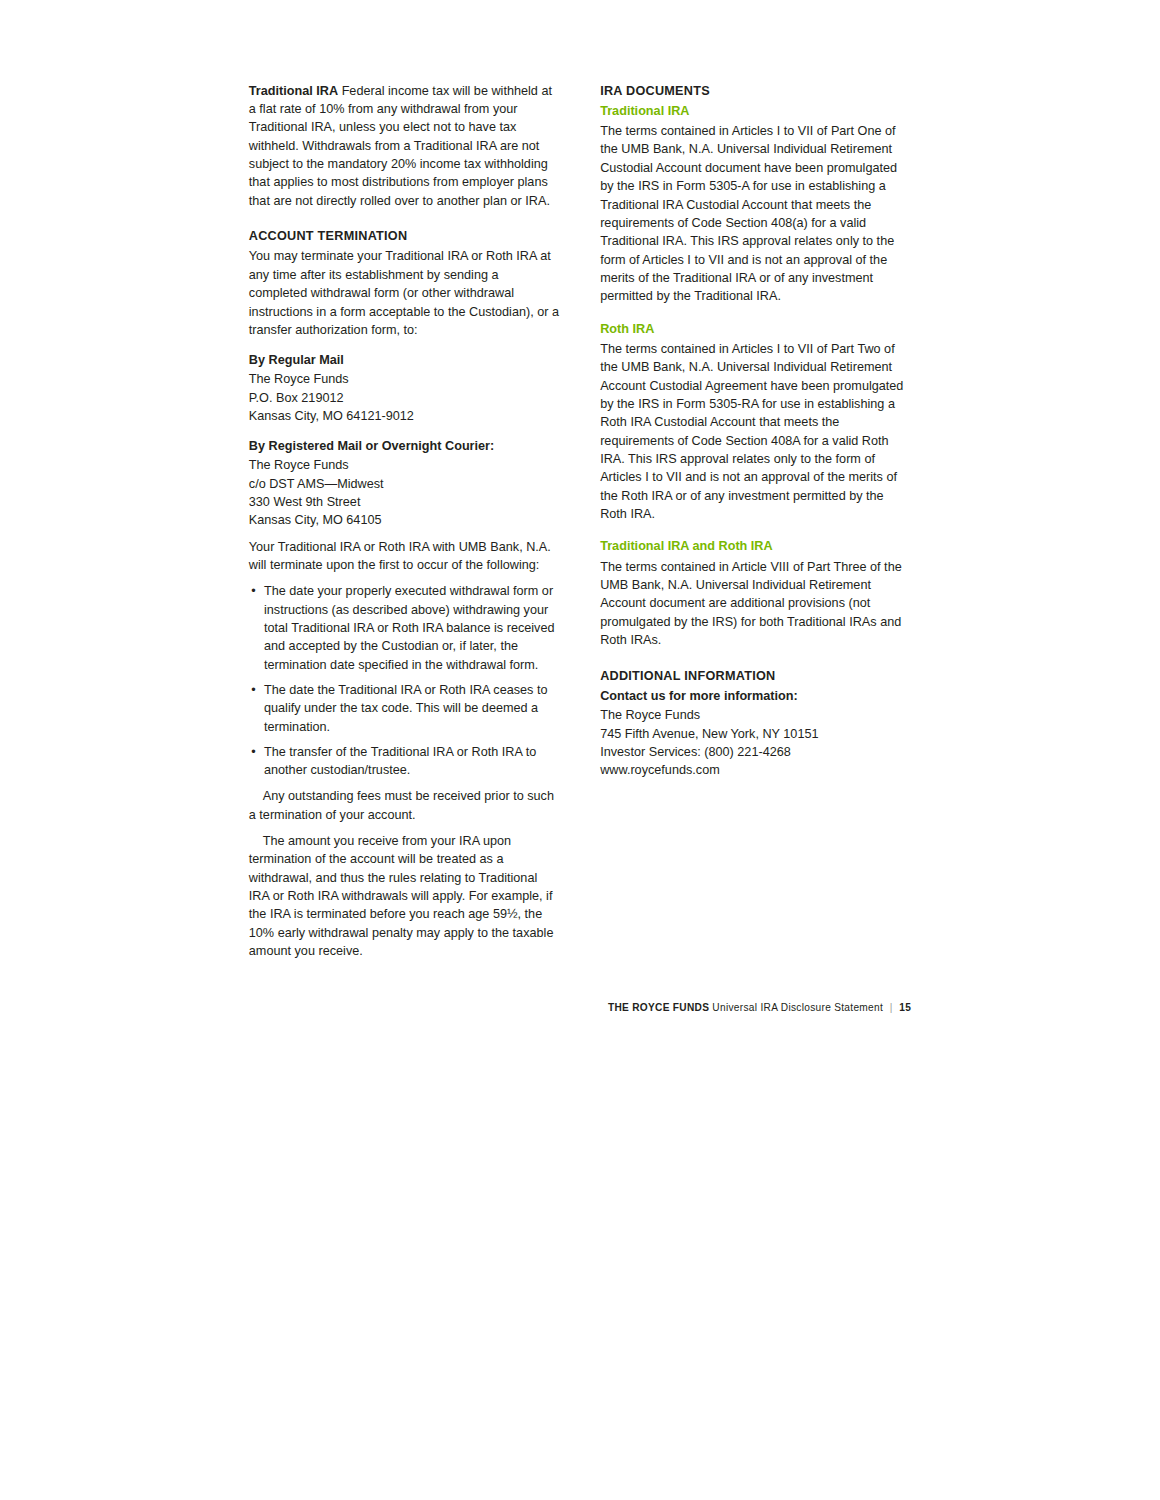Traditional IRA Federal income tax will be withheld at a flat rate of 10% from any withdrawal from your Traditional IRA, unless you elect not to have tax withheld. Withdrawals from a Traditional IRA are not subject to the mandatory 20% income tax withholding that applies to most distributions from employer plans that are not directly rolled over to another plan or IRA.
Account Termination
You may terminate your Traditional IRA or Roth IRA at any time after its establishment by sending a completed withdrawal form (or other withdrawal instructions in a form acceptable to the Custodian), or a transfer authorization form, to:
By Regular Mail
The Royce Funds
P.O. Box 219012
Kansas City, MO 64121-9012
By Registered Mail or Overnight Courier:
The Royce Funds
c/o DST AMS—Midwest
330 West 9th Street
Kansas City, MO 64105
Your Traditional IRA or Roth IRA with UMB Bank, N.A. will terminate upon the first to occur of the following:
The date your properly executed withdrawal form or instructions (as described above) withdrawing your total Traditional IRA or Roth IRA balance is received and accepted by the Custodian or, if later, the termination date specified in the withdrawal form.
The date the Traditional IRA or Roth IRA ceases to qualify under the tax code. This will be deemed a termination.
The transfer of the Traditional IRA or Roth IRA to another custodian/trustee.
Any outstanding fees must be received prior to such a termination of your account.
The amount you receive from your IRA upon termination of the account will be treated as a withdrawal, and thus the rules relating to Traditional IRA or Roth IRA withdrawals will apply. For example, if the IRA is terminated before you reach age 59½, the 10% early withdrawal penalty may apply to the taxable amount you receive.
IRA Documents
Traditional IRA
The terms contained in Articles I to VII of Part One of the UMB Bank, N.A. Universal Individual Retirement Custodial Account document have been promulgated by the IRS in Form 5305-A for use in establishing a Traditional IRA Custodial Account that meets the requirements of Code Section 408(a) for a valid Traditional IRA. This IRS approval relates only to the form of Articles I to VII and is not an approval of the merits of the Traditional IRA or of any investment permitted by the Traditional IRA.
Roth IRA
The terms contained in Articles I to VII of Part Two of the UMB Bank, N.A. Universal Individual Retirement Account Custodial Agreement have been promulgated by the IRS in Form 5305-RA for use in establishing a Roth IRA Custodial Account that meets the requirements of Code Section 408A for a valid Roth IRA. This IRS approval relates only to the form of Articles I to VII and is not an approval of the merits of the Roth IRA or of any investment permitted by the Roth IRA.
Traditional IRA and Roth IRA
The terms contained in Article VIII of Part Three of the UMB Bank, N.A. Universal Individual Retirement Account document are additional provisions (not promulgated by the IRS) for both Traditional IRAs and Roth IRAs.
Additional Information
Contact us for more information:
The Royce Funds
745 Fifth Avenue, New York, NY 10151
Investor Services: (800) 221-4268
www.roycefunds.com
THE ROYCE FUNDS Universal IRA Disclosure Statement | 15